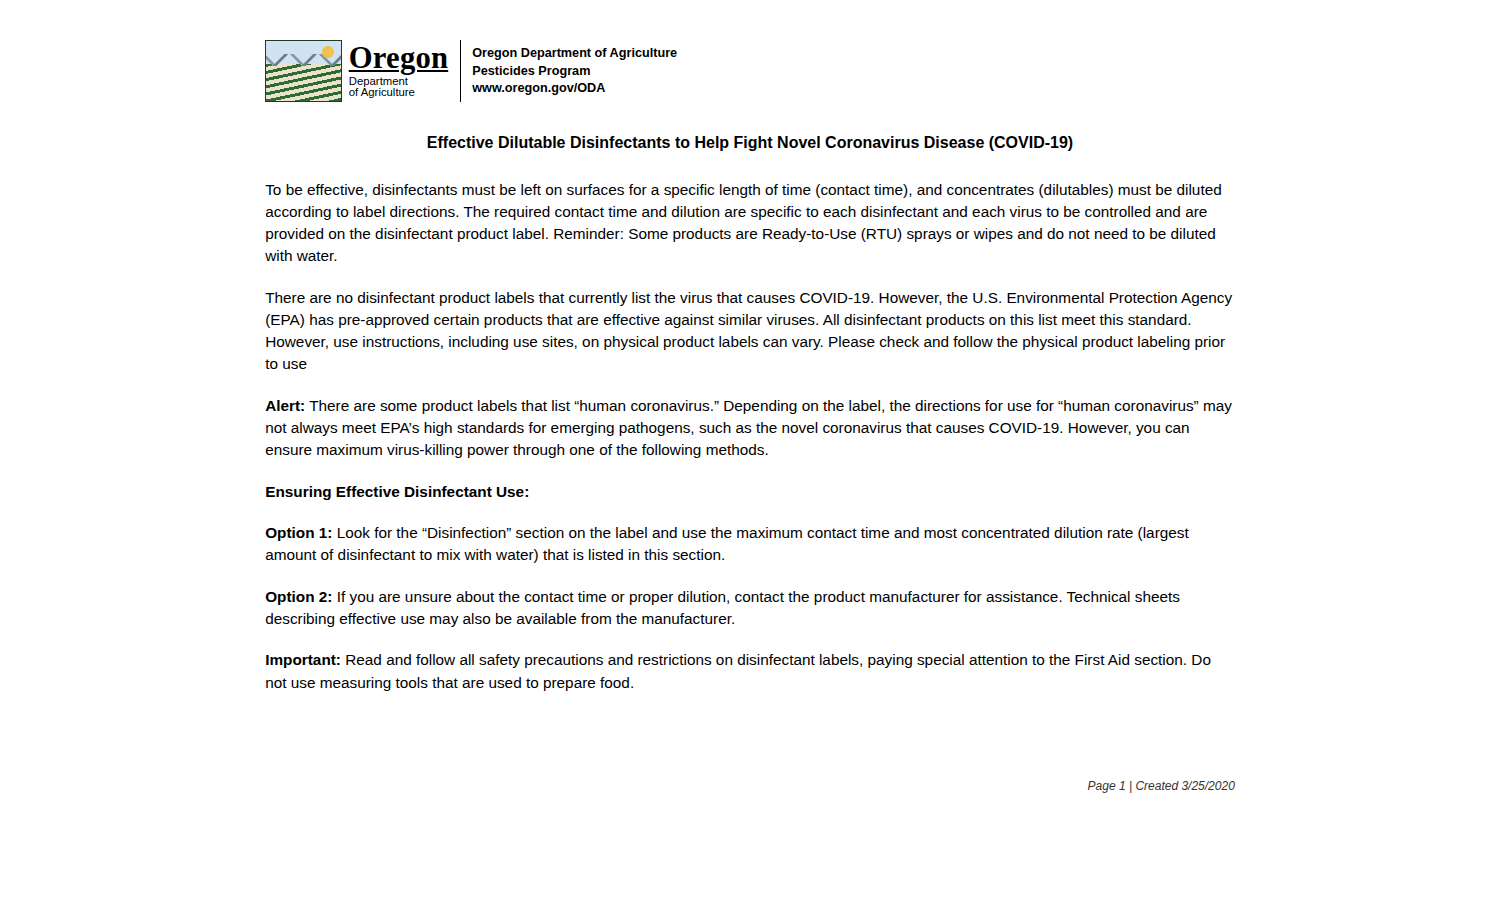Oregon Department of Agriculture
Oregon Department of Agriculture Pesticides Program www.oregon.gov/ODA
Effective Dilutable Disinfectants to Help Fight Novel Coronavirus Disease (COVID-19)
To be effective, disinfectants must be left on surfaces for a specific length of time (contact time), and concentrates (dilutables) must be diluted according to label directions. The required contact time and dilution are specific to each disinfectant and each virus to be controlled and are provided on the disinfectant product label. Reminder: Some products are Ready-to-Use (RTU) sprays or wipes and do not need to be diluted with water.
There are no disinfectant product labels that currently list the virus that causes COVID-19. However, the U.S. Environmental Protection Agency (EPA) has pre-approved certain products that are effective against similar viruses. All disinfectant products on this list meet this standard. However, use instructions, including use sites, on physical product labels can vary. Please check and follow the physical product labeling prior to use
Alert: There are some product labels that list “human coronavirus.” Depending on the label, the directions for use for “human coronavirus” may not always meet EPA’s high standards for emerging pathogens, such as the novel coronavirus that causes COVID-19. However, you can ensure maximum virus-killing power through one of the following methods.
Ensuring Effective Disinfectant Use:
Option 1: Look for the “Disinfection” section on the label and use the maximum contact time and most concentrated dilution rate (largest amount of disinfectant to mix with water) that is listed in this section.
Option 2: If you are unsure about the contact time or proper dilution, contact the product manufacturer for assistance. Technical sheets describing effective use may also be available from the manufacturer.
Important: Read and follow all safety precautions and restrictions on disinfectant labels, paying special attention to the First Aid section. Do not use measuring tools that are used to prepare food.
Page 1 | Created 3/25/2020